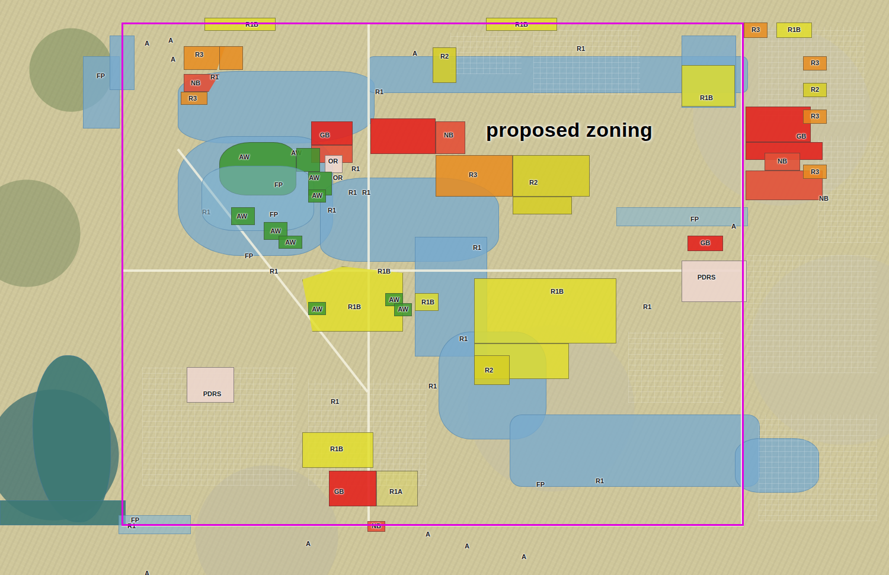R1B
R1B
R3
R1B
A
A
A
A
R3
NB
R3
R1
FP
R2
R1
R1B
R3
R2
R1
GB
NB
OR
OR
R3
R2
R1
R1
R1
R1
R1
R1
R1
R1
R1
R1
R1
R1
R1
GB
R3
NB
NB
R3
FP
A
GB
PDRS
AW
AW
FP
FP
AW
AW
AW
AW
AW
FP
R1B
R1B
AW
AW
AW
R1B
R1B
R2
PDRS
R1B
GB
R1A
NB
A
A
A
A
A
FP
FP
proposed zoning